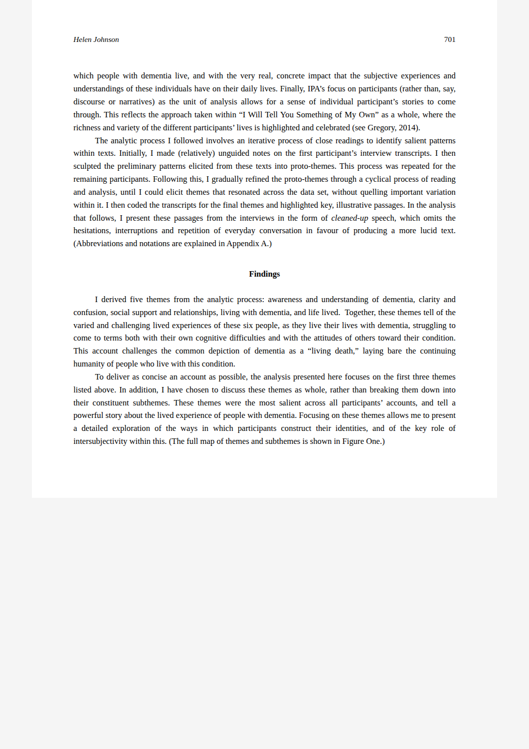Helen Johnson 701
which people with dementia live, and with the very real, concrete impact that the subjective experiences and understandings of these individuals have on their daily lives. Finally, IPA’s focus on participants (rather than, say, discourse or narratives) as the unit of analysis allows for a sense of individual participant’s stories to come through. This reflects the approach taken within “I Will Tell You Something of My Own” as a whole, where the richness and variety of the different participants’ lives is highlighted and celebrated (see Gregory, 2014).
The analytic process I followed involves an iterative process of close readings to identify salient patterns within texts. Initially, I made (relatively) unguided notes on the first participant’s interview transcripts. I then sculpted the preliminary patterns elicited from these texts into proto-themes. This process was repeated for the remaining participants. Following this, I gradually refined the proto-themes through a cyclical process of reading and analysis, until I could elicit themes that resonated across the data set, without quelling important variation within it. I then coded the transcripts for the final themes and highlighted key, illustrative passages. In the analysis that follows, I present these passages from the interviews in the form of cleaned-up speech, which omits the hesitations, interruptions and repetition of everyday conversation in favour of producing a more lucid text. (Abbreviations and notations are explained in Appendix A.)
Findings
I derived five themes from the analytic process: awareness and understanding of dementia, clarity and confusion, social support and relationships, living with dementia, and life lived. Together, these themes tell of the varied and challenging lived experiences of these six people, as they live their lives with dementia, struggling to come to terms both with their own cognitive difficulties and with the attitudes of others toward their condition. This account challenges the common depiction of dementia as a “living death,” laying bare the continuing humanity of people who live with this condition.
To deliver as concise an account as possible, the analysis presented here focuses on the first three themes listed above. In addition, I have chosen to discuss these themes as whole, rather than breaking them down into their constituent subthemes. These themes were the most salient across all participants’ accounts, and tell a powerful story about the lived experience of people with dementia. Focusing on these themes allows me to present a detailed exploration of the ways in which participants construct their identities, and of the key role of intersubjectivity within this. (The full map of themes and subthemes is shown in Figure One.)